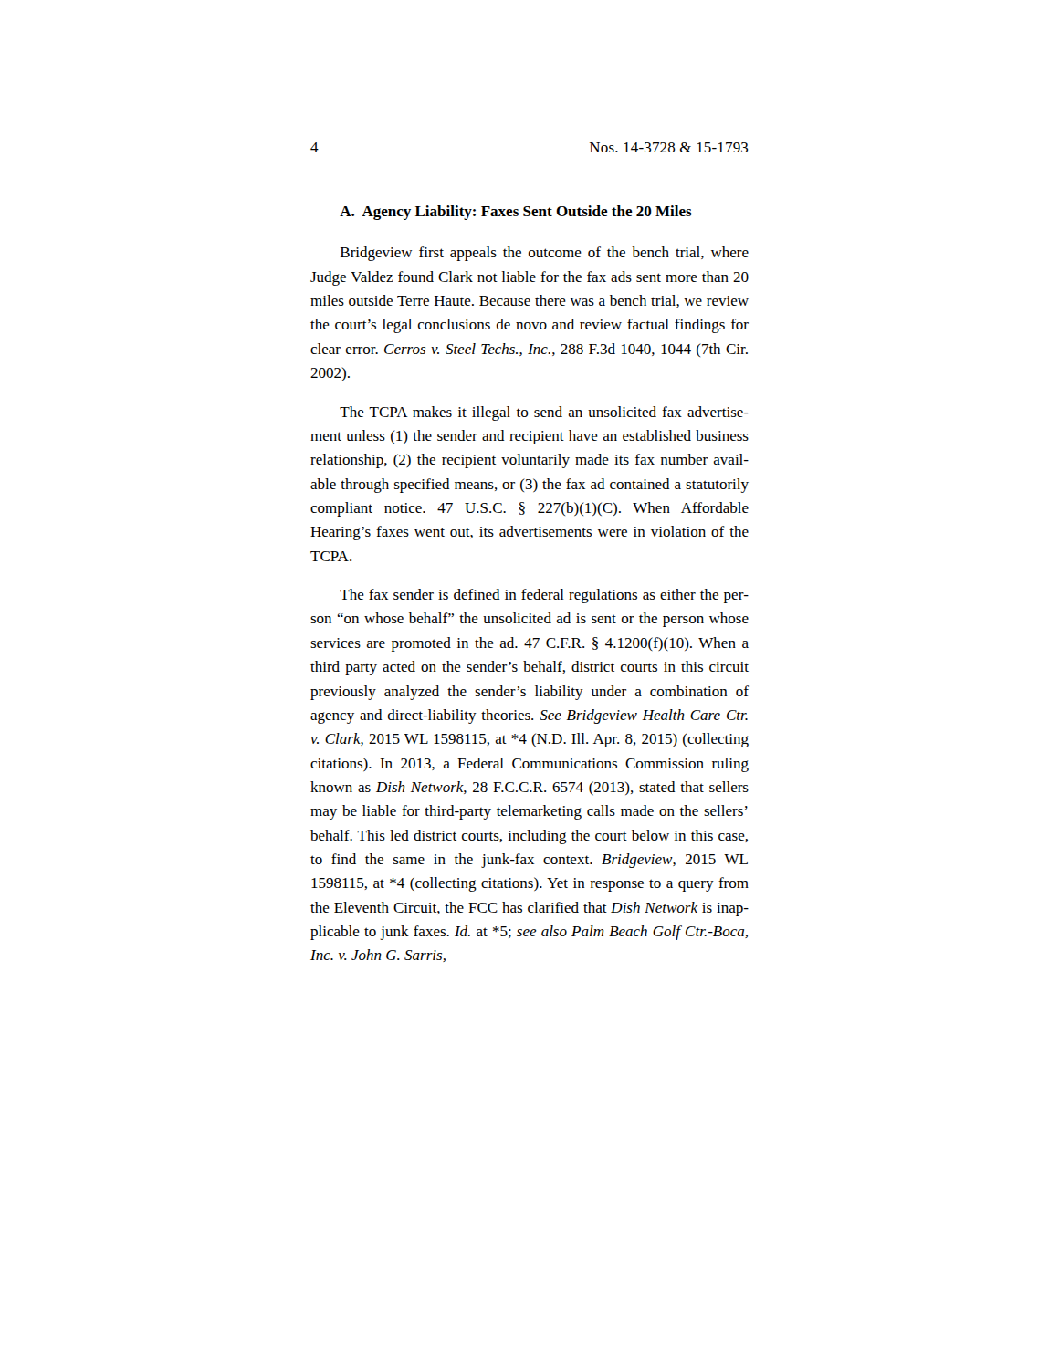4 Nos. 14‑3728 & 15‑1793
A. Agency Liability: Faxes Sent Outside the 20 Miles
Bridgeview first appeals the outcome of the bench trial, where Judge Valdez found Clark not liable for the fax ads sent more than 20 miles outside Terre Haute. Because there was a bench trial, we review the court’s legal conclusions de novo and review factual findings for clear error. Cerros v. Steel Techs., Inc., 288 F.3d 1040, 1044 (7th Cir. 2002).
The TCPA makes it illegal to send an unsolicited fax advertisement unless (1) the sender and recipient have an established business relationship, (2) the recipient voluntarily made its fax number available through specified means, or (3) the fax ad contained a statutorily compliant notice. 47 U.S.C. § 227(b)(1)(C). When Affordable Hearing’s faxes went out, its advertisements were in violation of the TCPA.
The fax sender is defined in federal regulations as either the person “on whose behalf” the unsolicited ad is sent or the person whose services are promoted in the ad. 47 C.F.R. § 4.1200(f)(10). When a third party acted on the sender’s behalf, district courts in this circuit previously analyzed the sender’s liability under a combination of agency and direct‑liability theories. See Bridgeview Health Care Ctr. v. Clark, 2015 WL 1598115, at *4 (N.D. Ill. Apr. 8, 2015) (collecting citations). In 2013, a Federal Communications Commission ruling known as Dish Network, 28 F.C.C.R. 6574 (2013), stated that sellers may be liable for third‑party telemarketing calls made on the sellers’ behalf. This led district courts, including the court below in this case, to find the same in the junk‑fax context. Bridgeview, 2015 WL 1598115, at *4 (collecting citations). Yet in response to a query from the Eleventh Circuit, the FCC has clarified that Dish Network is inapplicable to junk faxes. Id. at *5; see also Palm Beach Golf Ctr.-Boca, Inc. v. John G. Sarris,